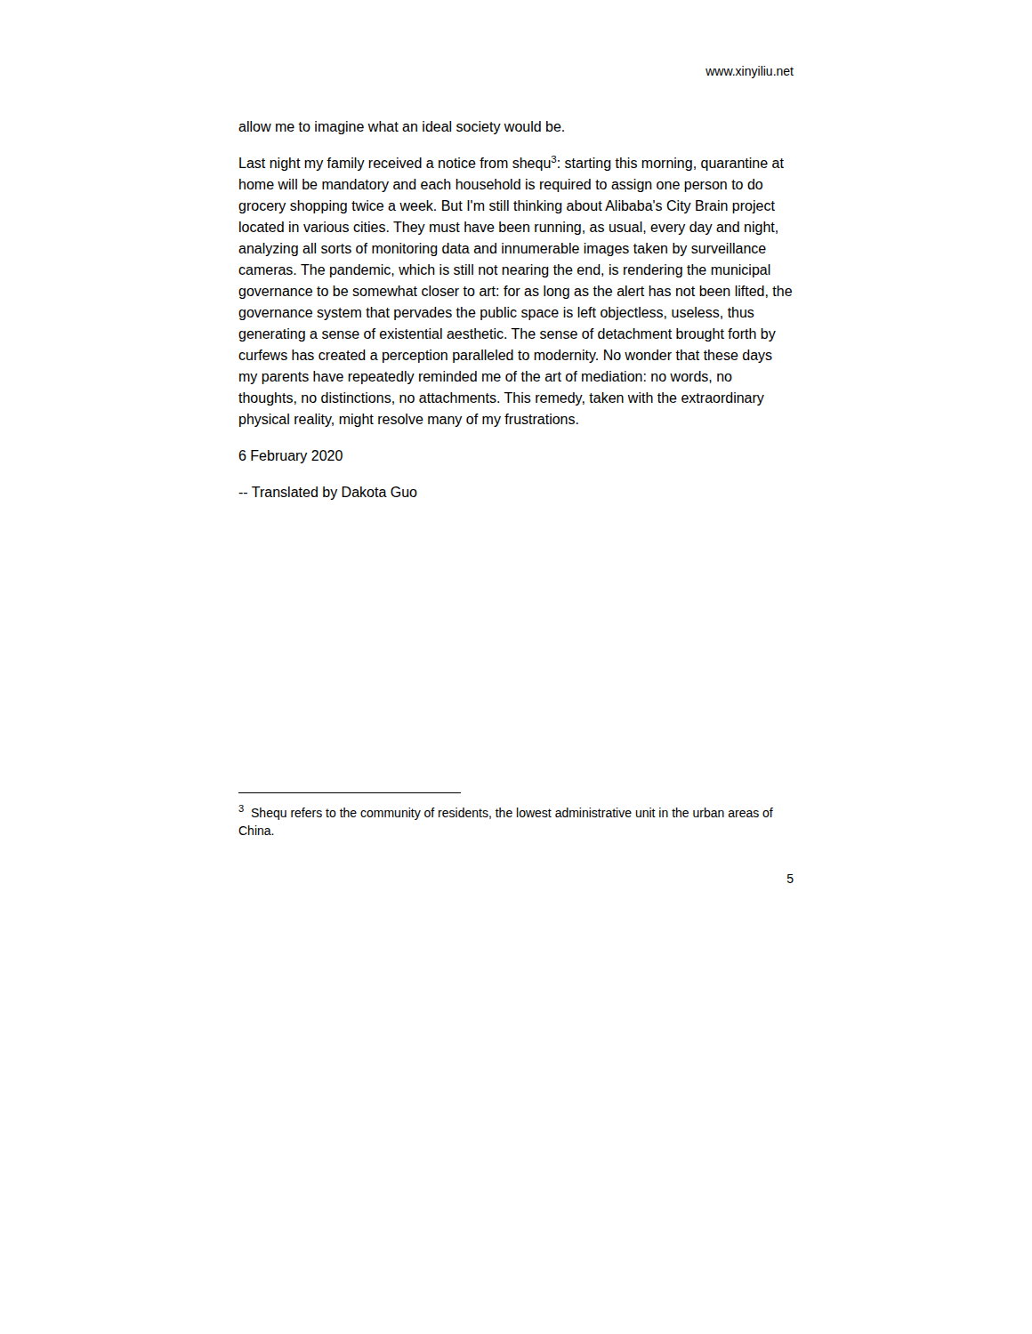www.xinyiliu.net
allow me to imagine what an ideal society would be.
Last night my family received a notice from shequ3: starting this morning, quarantine at home will be mandatory and each household is required to assign one person to do grocery shopping twice a week. But I'm still thinking about Alibaba's City Brain project located in various cities. They must have been running, as usual, every day and night, analyzing all sorts of monitoring data and innumerable images taken by surveillance cameras. The pandemic, which is still not nearing the end, is rendering the municipal governance to be somewhat closer to art: for as long as the alert has not been lifted, the governance system that pervades the public space is left objectless, useless, thus generating a sense of existential aesthetic. The sense of detachment brought forth by curfews has created a perception paralleled to modernity. No wonder that these days my parents have repeatedly reminded me of the art of mediation: no words, no thoughts, no distinctions, no attachments. This remedy, taken with the extraordinary physical reality, might resolve many of my frustrations.
6 February 2020
-- Translated by Dakota Guo
3 Shequ refers to the community of residents, the lowest administrative unit in the urban areas of China.
5